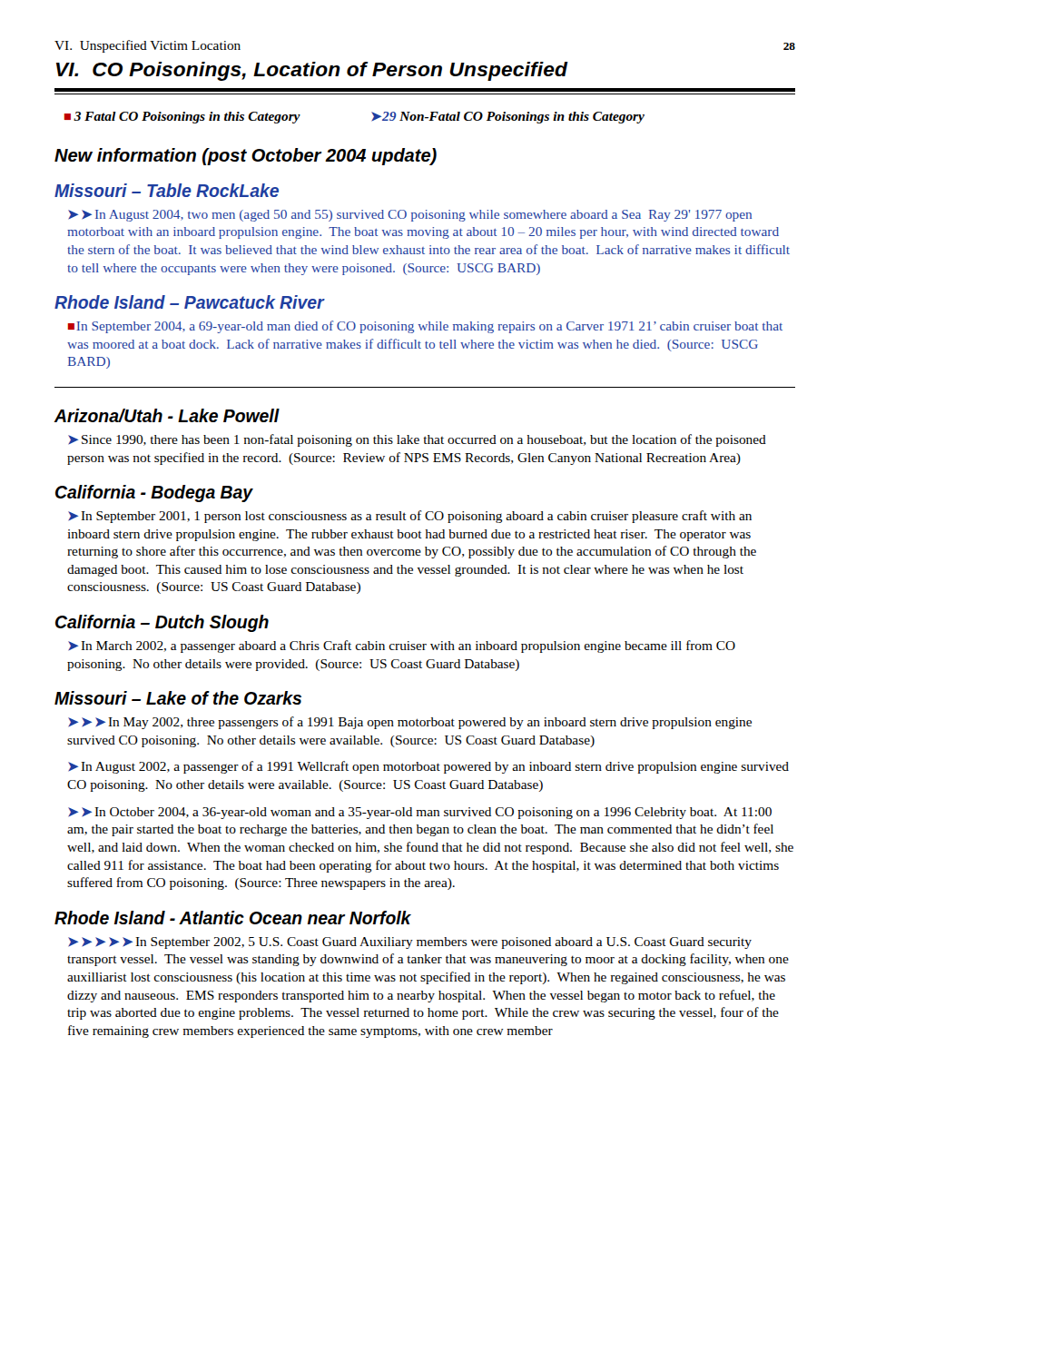VI. Unspecified Victim Location 28
VI. CO Poisonings, Location of Person Unspecified
■ 3 Fatal CO Poisonings in this Category ➤29 Non-Fatal CO Poisonings in this Category
New information (post October 2004 update)
Missouri – Table RockLake
➤➤In August 2004, two men (aged 50 and 55) survived CO poisoning while somewhere aboard a Sea Ray 29' 1977 open motorboat with an inboard propulsion engine. The boat was moving at about 10 – 20 miles per hour, with wind directed toward the stern of the boat. It was believed that the wind blew exhaust into the rear area of the boat. Lack of narrative makes it difficult to tell where the occupants were when they were poisoned. (Source: USCG BARD)
Rhode Island – Pawcatuck River
■In September 2004, a 69-year-old man died of CO poisoning while making repairs on a Carver 1971 21’ cabin cruiser boat that was moored at a boat dock. Lack of narrative makes if difficult to tell where the victim was when he died. (Source: USCG BARD)
Arizona/Utah - Lake Powell
➤Since 1990, there has been 1 non-fatal poisoning on this lake that occurred on a houseboat, but the location of the poisoned person was not specified in the record. (Source: Review of NPS EMS Records, Glen Canyon National Recreation Area)
California - Bodega Bay
➤In September 2001, 1 person lost consciousness as a result of CO poisoning aboard a cabin cruiser pleasure craft with an inboard stern drive propulsion engine. The rubber exhaust boot had burned due to a restricted heat riser. The operator was returning to shore after this occurrence, and was then overcome by CO, possibly due to the accumulation of CO through the damaged boot. This caused him to lose consciousness and the vessel grounded. It is not clear where he was when he lost consciousness. (Source: US Coast Guard Database)
California – Dutch Slough
➤In March 2002, a passenger aboard a Chris Craft cabin cruiser with an inboard propulsion engine became ill from CO poisoning. No other details were provided. (Source: US Coast Guard Database)
Missouri – Lake of the Ozarks
➤➤➤In May 2002, three passengers of a 1991 Baja open motorboat powered by an inboard stern drive propulsion engine survived CO poisoning. No other details were available. (Source: US Coast Guard Database)
➤In August 2002, a passenger of a 1991 Wellcraft open motorboat powered by an inboard stern drive propulsion engine survived CO poisoning. No other details were available. (Source: US Coast Guard Database)
➤➤In October 2004, a 36-year-old woman and a 35-year-old man survived CO poisoning on a 1996 Celebrity boat. At 11:00 am, the pair started the boat to recharge the batteries, and then began to clean the boat. The man commented that he didn’t feel well, and laid down. When the woman checked on him, she found that he did not respond. Because she also did not feel well, she called 911 for assistance. The boat had been operating for about two hours. At the hospital, it was determined that both victims suffered from CO poisoning. (Source: Three newspapers in the area).
Rhode Island - Atlantic Ocean near Norfolk
➤➤➤➤➤In September 2002, 5 U.S. Coast Guard Auxiliary members were poisoned aboard a U.S. Coast Guard security transport vessel. The vessel was standing by downwind of a tanker that was maneuvering to moor at a docking facility, when one auxilliarist lost consciousness (his location at this time was not specified in the report). When he regained consciousness, he was dizzy and nauseous. EMS responders transported him to a nearby hospital. When the vessel began to motor back to refuel, the trip was aborted due to engine problems. The vessel returned to home port. While the crew was securing the vessel, four of the five remaining crew members experienced the same symptoms, with one crew member